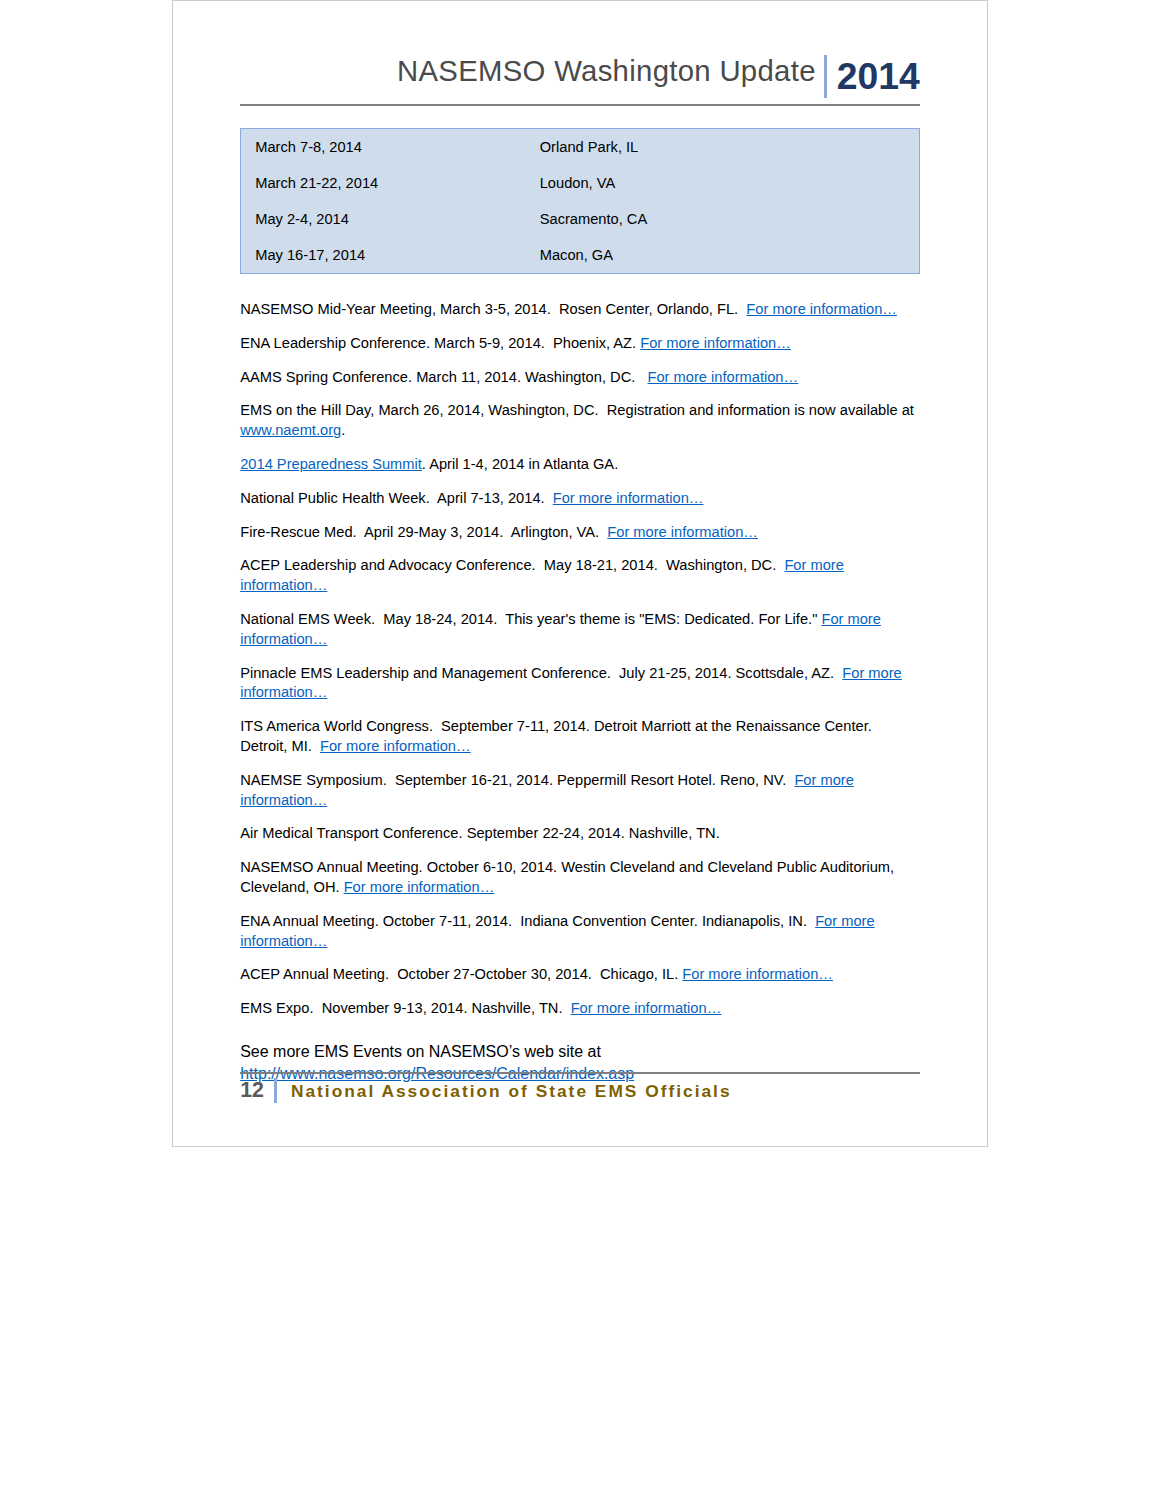NASEMSO Washington Update 2014
| March 7-8, 2014 | Orland Park, IL |
| March 21-22, 2014 | Loudon, VA |
| May 2-4, 2014 | Sacramento, CA |
| May 16-17, 2014 | Macon, GA |
NASEMSO Mid-Year Meeting, March 3-5, 2014. Rosen Center, Orlando, FL. For more information…
ENA Leadership Conference. March 5-9, 2014. Phoenix, AZ. For more information…
AAMS Spring Conference. March 11, 2014. Washington, DC. For more information…
EMS on the Hill Day, March 26, 2014, Washington, DC. Registration and information is now available at www.naemt.org.
2014 Preparedness Summit. April 1-4, 2014 in Atlanta GA.
National Public Health Week. April 7-13, 2014. For more information…
Fire-Rescue Med. April 29-May 3, 2014. Arlington, VA. For more information…
ACEP Leadership and Advocacy Conference. May 18-21, 2014. Washington, DC. For more information…
National EMS Week. May 18-24, 2014. This year's theme is "EMS: Dedicated. For Life." For more information…
Pinnacle EMS Leadership and Management Conference. July 21-25, 2014. Scottsdale, AZ. For more information…
ITS America World Congress. September 7-11, 2014. Detroit Marriott at the Renaissance Center. Detroit, MI. For more information…
NAEMSE Symposium. September 16-21, 2014. Peppermill Resort Hotel. Reno, NV. For more information…
Air Medical Transport Conference. September 22-24, 2014. Nashville, TN.
NASEMSO Annual Meeting. October 6-10, 2014. Westin Cleveland and Cleveland Public Auditorium, Cleveland, OH. For more information…
ENA Annual Meeting. October 7-11, 2014. Indiana Convention Center. Indianapolis, IN. For more information…
ACEP Annual Meeting. October 27-October 30, 2014. Chicago, IL. For more information…
EMS Expo. November 9-13, 2014. Nashville, TN. For more information…
See more EMS Events on NASEMSO’s web site at
http://www.nasemso.org/Resources/Calendar/index.asp
12 National Association of State EMS Officials